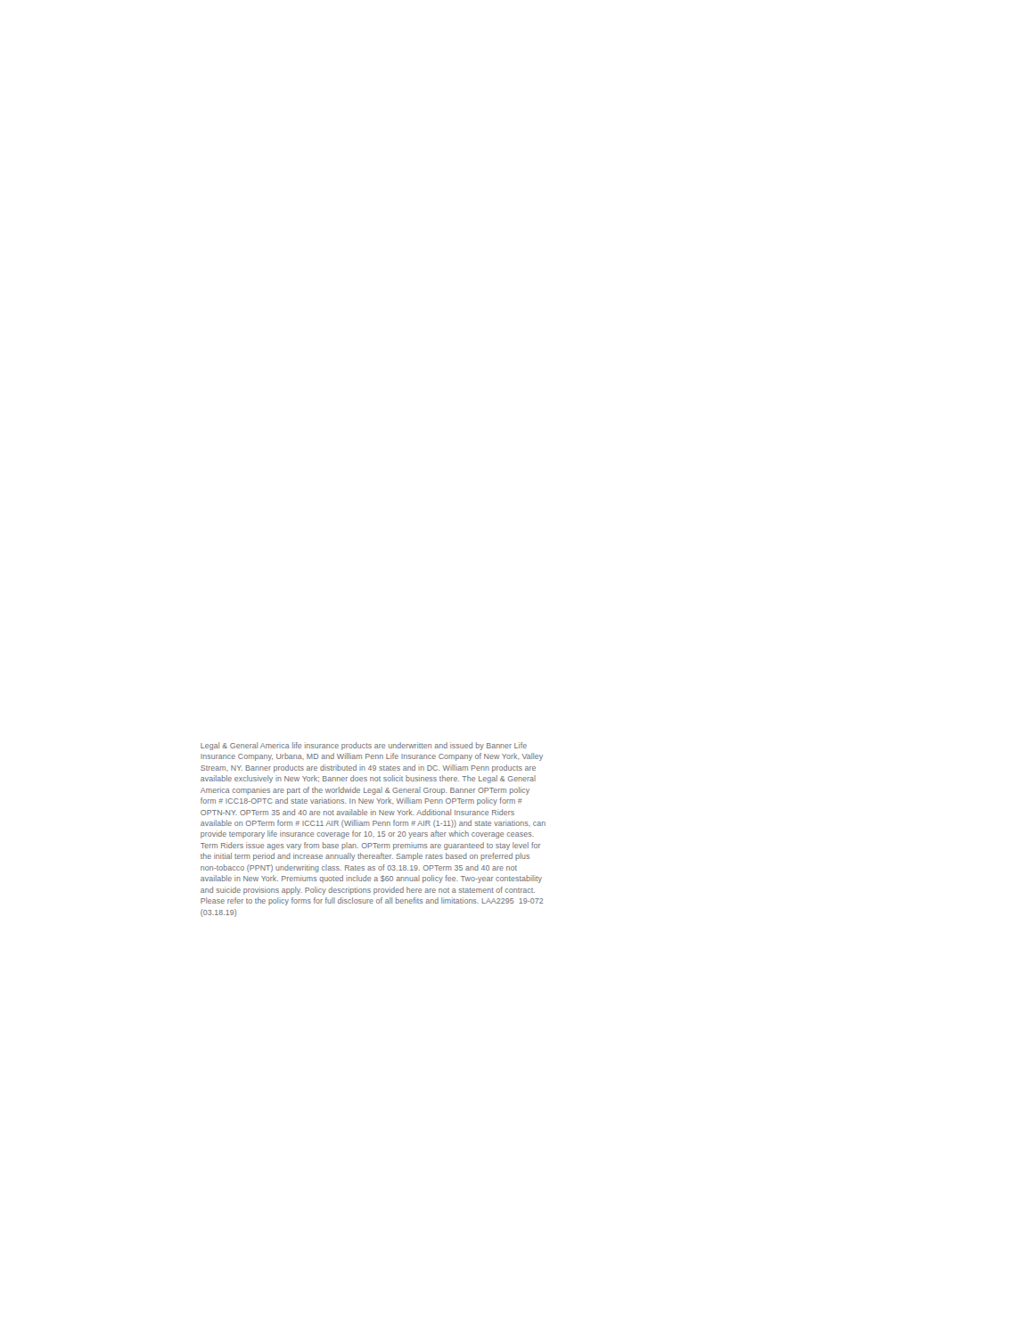Legal & General America life insurance products are underwritten and issued by Banner Life Insurance Company, Urbana, MD and William Penn Life Insurance Company of New York, Valley Stream, NY. Banner products are distributed in 49 states and in DC. William Penn products are available exclusively in New York; Banner does not solicit business there. The Legal & General America companies are part of the worldwide Legal & General Group. Banner OPTerm policy form # ICC18-OPTC and state variations. In New York, William Penn OPTerm policy form # OPTN-NY. OPTerm 35 and 40 are not available in New York. Additional Insurance Riders available on OPTerm form # ICC11 AIR (William Penn form # AIR (1-11)) and state variations, can provide temporary life insurance coverage for 10, 15 or 20 years after which coverage ceases. Term Riders issue ages vary from base plan. OPTerm premiums are guaranteed to stay level for the initial term period and increase annually thereafter. Sample rates based on preferred plus non-tobacco (PPNT) underwriting class. Rates as of 03.18.19. OPTerm 35 and 40 are not available in New York. Premiums quoted include a $60 annual policy fee. Two-year contestability and suicide provisions apply. Policy descriptions provided here are not a statement of contract. Please refer to the policy forms for full disclosure of all benefits and limitations. LAA2295 19-072 (03.18.19)